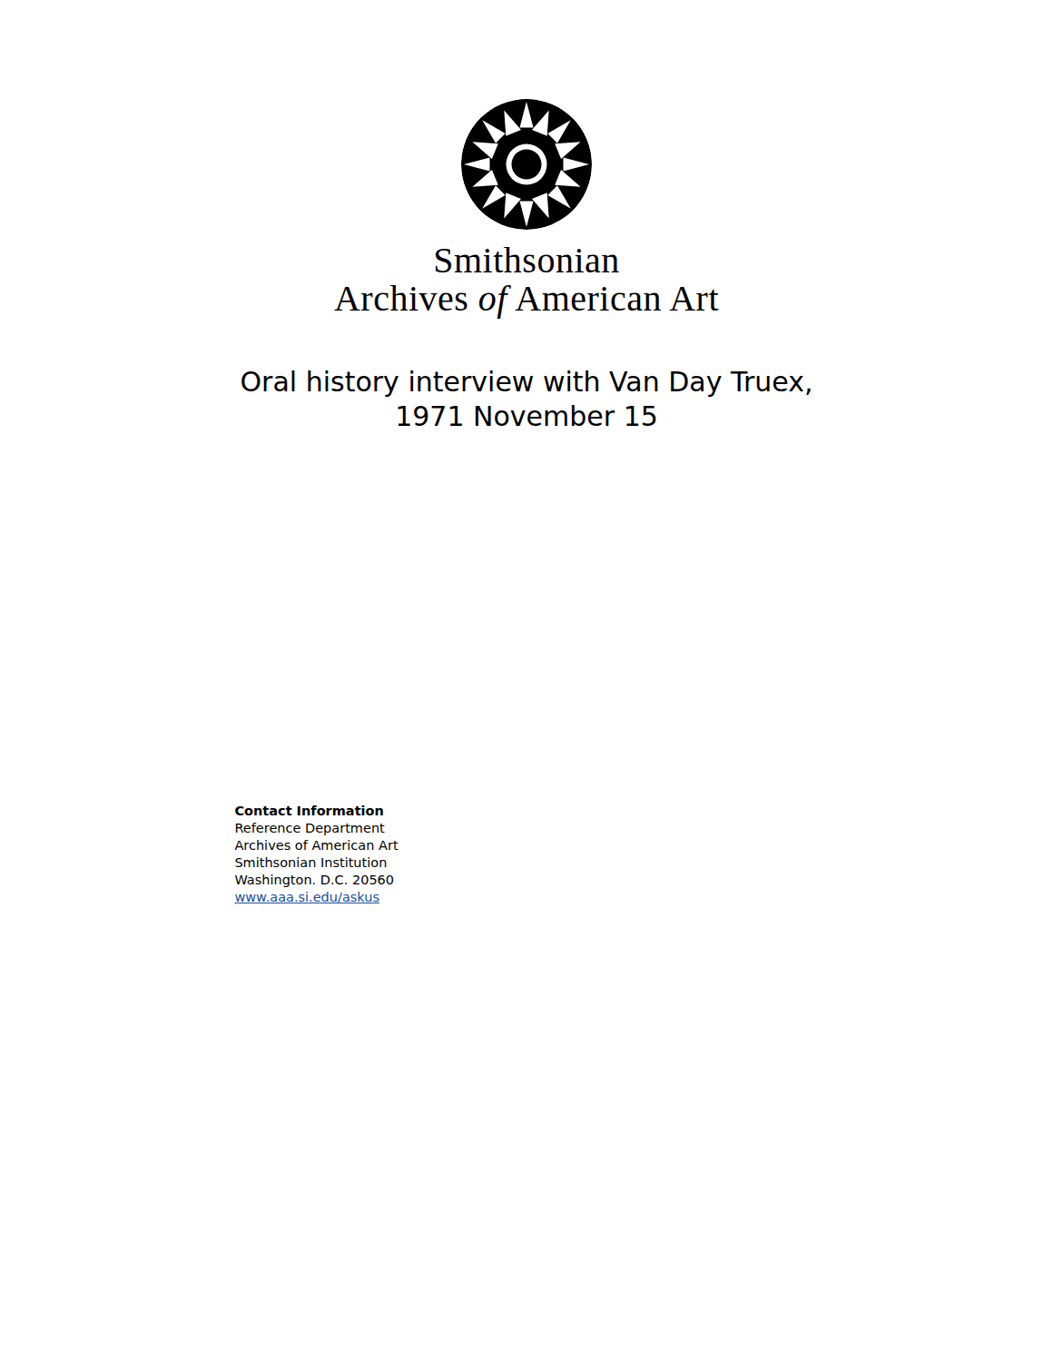Smithsonian
Archives of American Art
Oral history interview with Van Day Truex,
1971 November 15
Contact Information
Reference Department
Archives of American Art
Smithsonian Institution
Washington. D.C. 20560
www.aaa.si.edu/askus